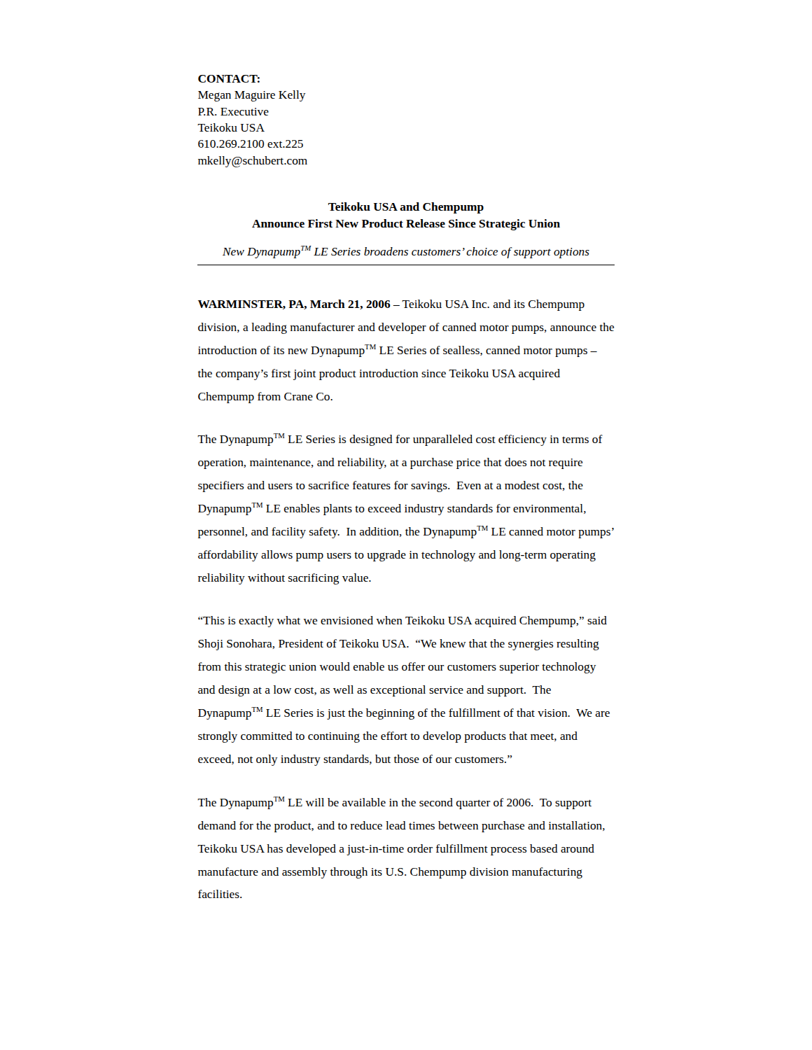CONTACT:
Megan Maguire Kelly
P.R. Executive
Teikoku USA
610.269.2100 ext.225
mkelly@schubert.com
Teikoku USA and Chempump
Announce First New Product Release Since Strategic Union
New DynapumpTM LE Series broadens customers’ choice of support options
WARMINSTER, PA, March 21, 2006 – Teikoku USA Inc. and its Chempump division, a leading manufacturer and developer of canned motor pumps, announce the introduction of its new DynapumpTM LE Series of sealless, canned motor pumps – the company’s first joint product introduction since Teikoku USA acquired Chempump from Crane Co.
The DynapumpTM LE Series is designed for unparalleled cost efficiency in terms of operation, maintenance, and reliability, at a purchase price that does not require specifiers and users to sacrifice features for savings. Even at a modest cost, the DynapumpTM LE enables plants to exceed industry standards for environmental, personnel, and facility safety. In addition, the DynapumpTM LE canned motor pumps’ affordability allows pump users to upgrade in technology and long-term operating reliability without sacrificing value.
“This is exactly what we envisioned when Teikoku USA acquired Chempump,” said Shoji Sonohara, President of Teikoku USA. “We knew that the synergies resulting from this strategic union would enable us offer our customers superior technology and design at a low cost, as well as exceptional service and support. The DynapumpTM LE Series is just the beginning of the fulfillment of that vision. We are strongly committed to continuing the effort to develop products that meet, and exceed, not only industry standards, but those of our customers.”
The DynapumpTM LE will be available in the second quarter of 2006. To support demand for the product, and to reduce lead times between purchase and installation, Teikoku USA has developed a just-in-time order fulfillment process based around manufacture and assembly through its U.S. Chempump division manufacturing facilities.